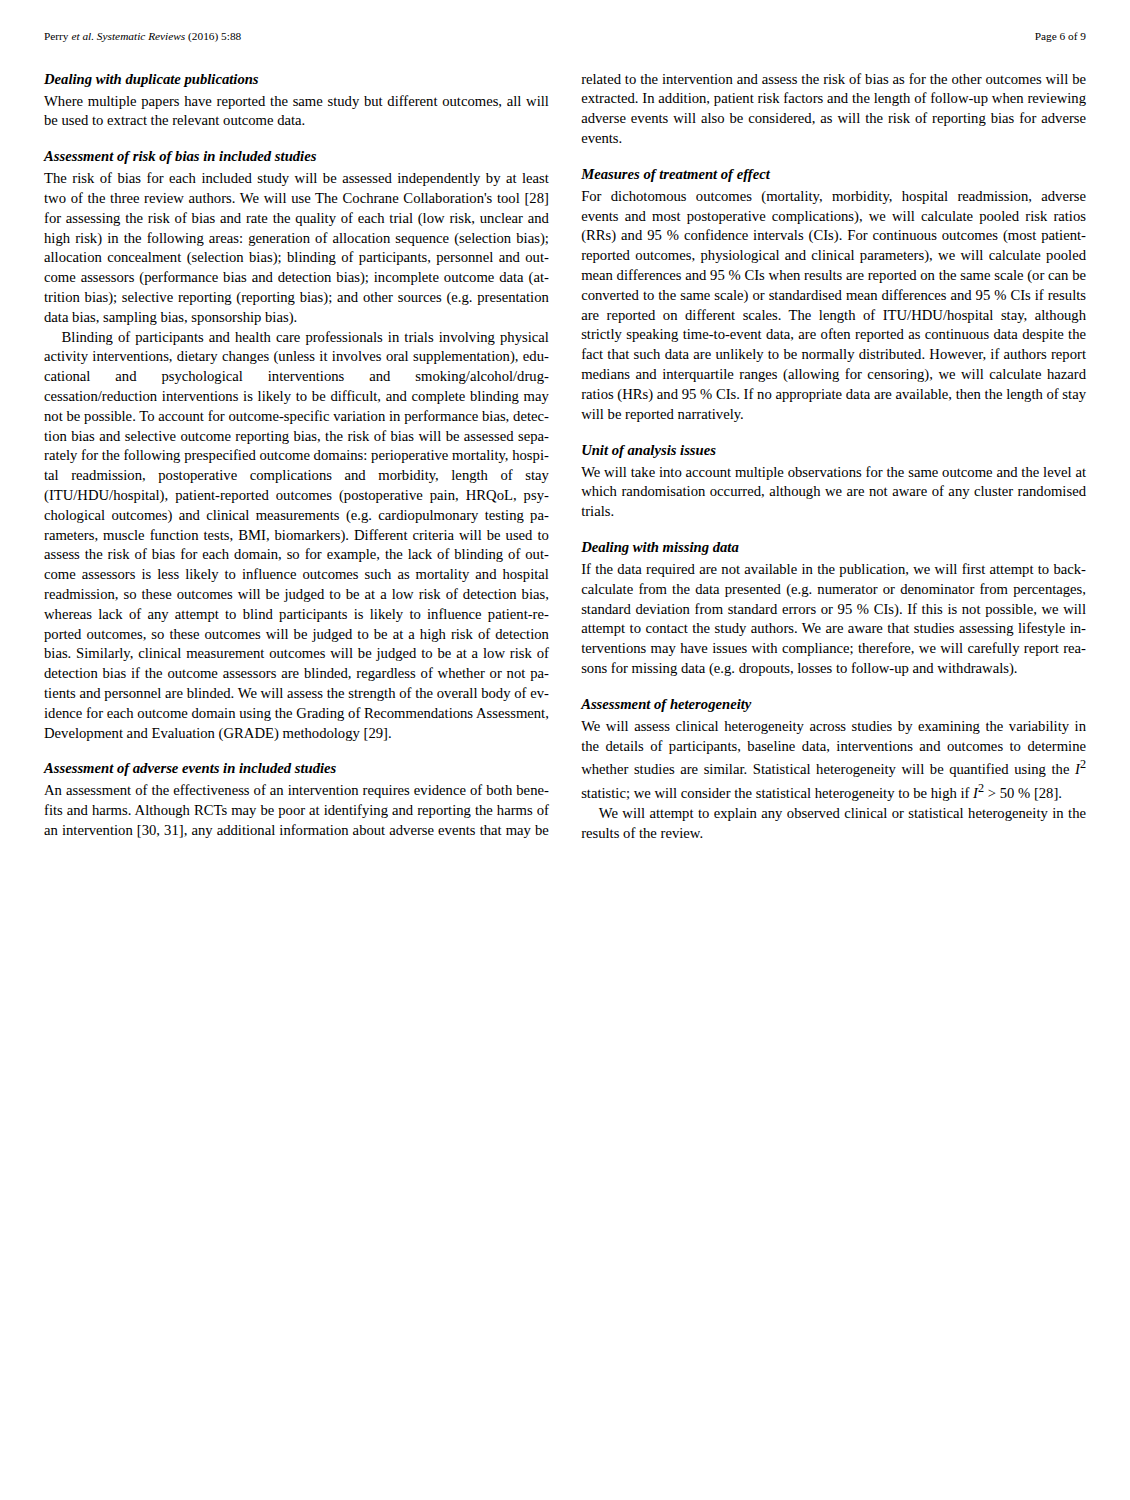Perry et al. Systematic Reviews (2016) 5:88 Page 6 of 9
Dealing with duplicate publications
Where multiple papers have reported the same study but different outcomes, all will be used to extract the relevant outcome data.
Assessment of risk of bias in included studies
The risk of bias for each included study will be assessed independently by at least two of the three review authors. We will use The Cochrane Collaboration's tool [28] for assessing the risk of bias and rate the quality of each trial (low risk, unclear and high risk) in the following areas: generation of allocation sequence (selection bias); allocation concealment (selection bias); blinding of participants, personnel and outcome assessors (performance bias and detection bias); incomplete outcome data (attrition bias); selective reporting (reporting bias); and other sources (e.g. presentation data bias, sampling bias, sponsorship bias).
Blinding of participants and health care professionals in trials involving physical activity interventions, dietary changes (unless it involves oral supplementation), educational and psychological interventions and smoking/alcohol/drug-cessation/reduction interventions is likely to be difficult, and complete blinding may not be possible. To account for outcome-specific variation in performance bias, detection bias and selective outcome reporting bias, the risk of bias will be assessed separately for the following prespecified outcome domains: perioperative mortality, hospital readmission, postoperative complications and morbidity, length of stay (ITU/HDU/hospital), patient-reported outcomes (postoperative pain, HRQoL, psychological outcomes) and clinical measurements (e.g. cardiopulmonary testing parameters, muscle function tests, BMI, biomarkers). Different criteria will be used to assess the risk of bias for each domain, so for example, the lack of blinding of outcome assessors is less likely to influence outcomes such as mortality and hospital readmission, so these outcomes will be judged to be at a low risk of detection bias, whereas lack of any attempt to blind participants is likely to influence patient-reported outcomes, so these outcomes will be judged to be at a high risk of detection bias. Similarly, clinical measurement outcomes will be judged to be at a low risk of detection bias if the outcome assessors are blinded, regardless of whether or not patients and personnel are blinded. We will assess the strength of the overall body of evidence for each outcome domain using the Grading of Recommendations Assessment, Development and Evaluation (GRADE) methodology [29].
Assessment of adverse events in included studies
An assessment of the effectiveness of an intervention requires evidence of both benefits and harms. Although RCTs may be poor at identifying and reporting the harms of an intervention [30, 31], any additional information about adverse events that may be related to the intervention and assess the risk of bias as for the other outcomes will be extracted. In addition, patient risk factors and the length of follow-up when reviewing adverse events will also be considered, as will the risk of reporting bias for adverse events.
Measures of treatment of effect
For dichotomous outcomes (mortality, morbidity, hospital readmission, adverse events and most postoperative complications), we will calculate pooled risk ratios (RRs) and 95 % confidence intervals (CIs). For continuous outcomes (most patient-reported outcomes, physiological and clinical parameters), we will calculate pooled mean differences and 95 % CIs when results are reported on the same scale (or can be converted to the same scale) or standardised mean differences and 95 % CIs if results are reported on different scales. The length of ITU/HDU/hospital stay, although strictly speaking time-to-event data, are often reported as continuous data despite the fact that such data are unlikely to be normally distributed. However, if authors report medians and interquartile ranges (allowing for censoring), we will calculate hazard ratios (HRs) and 95 % CIs. If no appropriate data are available, then the length of stay will be reported narratively.
Unit of analysis issues
We will take into account multiple observations for the same outcome and the level at which randomisation occurred, although we are not aware of any cluster randomised trials.
Dealing with missing data
If the data required are not available in the publication, we will first attempt to back-calculate from the data presented (e.g. numerator or denominator from percentages, standard deviation from standard errors or 95 % CIs). If this is not possible, we will attempt to contact the study authors. We are aware that studies assessing lifestyle interventions may have issues with compliance; therefore, we will carefully report reasons for missing data (e.g. dropouts, losses to follow-up and withdrawals).
Assessment of heterogeneity
We will assess clinical heterogeneity across studies by examining the variability in the details of participants, baseline data, interventions and outcomes to determine whether studies are similar. Statistical heterogeneity will be quantified using the I2 statistic; we will consider the statistical heterogeneity to be high if I2 > 50 % [28].
We will attempt to explain any observed clinical or statistical heterogeneity in the results of the review.